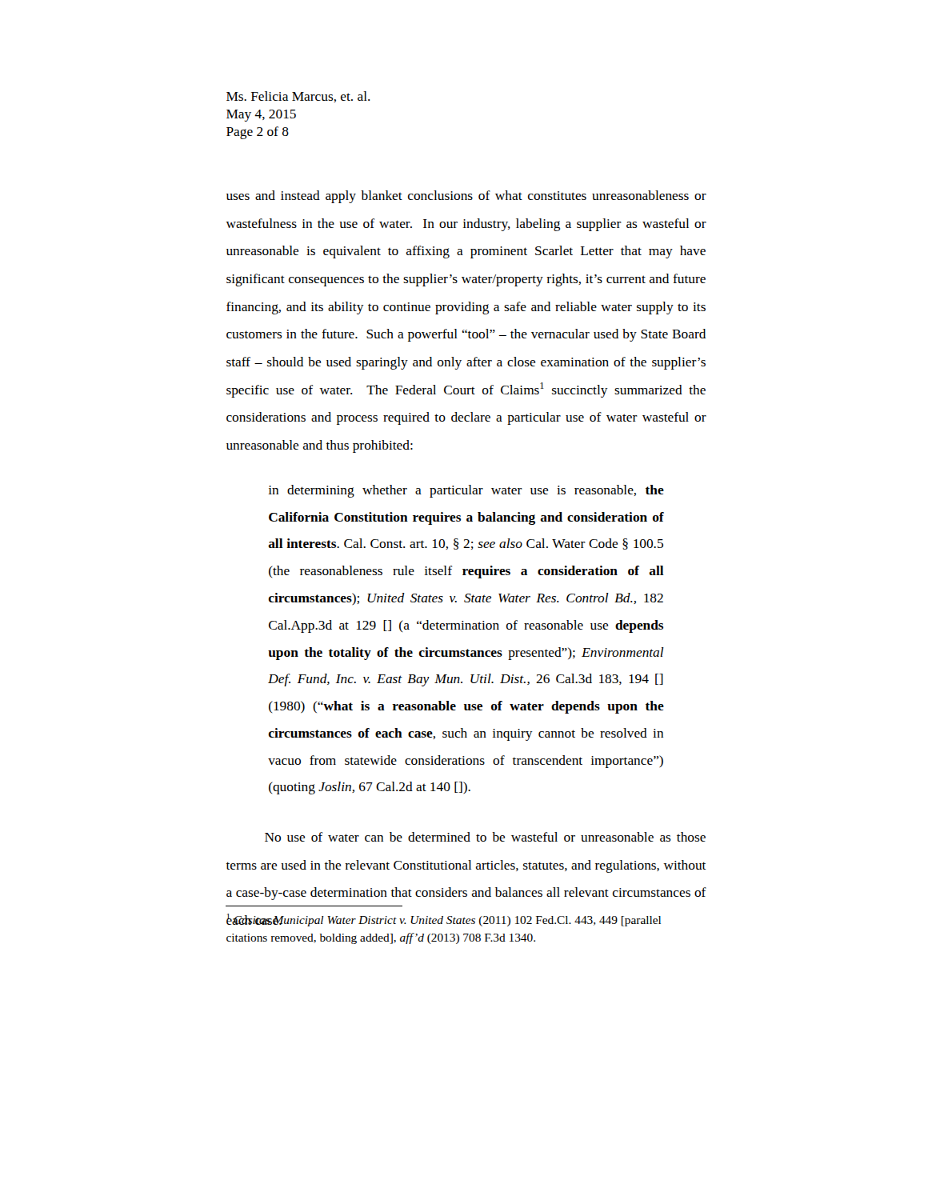Ms. Felicia Marcus, et. al.
May 4, 2015
Page 2 of 8
uses and instead apply blanket conclusions of what constitutes unreasonableness or wastefulness in the use of water. In our industry, labeling a supplier as wasteful or unreasonable is equivalent to affixing a prominent Scarlet Letter that may have significant consequences to the supplier’s water/property rights, it’s current and future financing, and its ability to continue providing a safe and reliable water supply to its customers in the future. Such a powerful “tool” – the vernacular used by State Board staff – should be used sparingly and only after a close examination of the supplier’s specific use of water. The Federal Court of Claims1 succinctly summarized the considerations and process required to declare a particular use of water wasteful or unreasonable and thus prohibited:
in determining whether a particular water use is reasonable, the California Constitution requires a balancing and consideration of all interests. Cal. Const. art. 10, § 2; see also Cal. Water Code § 100.5 (the reasonableness rule itself requires a consideration of all circumstances); United States v. State Water Res. Control Bd., 182 Cal.App.3d at 129 [] (a “determination of reasonable use depends upon the totality of the circumstances presented”); Environmental Def. Fund, Inc. v. East Bay Mun. Util. Dist., 26 Cal.3d 183, 194 [] (1980) (“what is a reasonable use of water depends upon the circumstances of each case, such an inquiry cannot be resolved in vacuo from statewide considerations of transcendent importance”) (quoting Joslin, 67 Cal.2d at 140 []).
No use of water can be determined to be wasteful or unreasonable as those terms are used in the relevant Constitutional articles, statutes, and regulations, without a case-by-case determination that considers and balances all relevant circumstances of each case.
1 Casitas Municipal Water District v. United States (2011) 102 Fed.Cl. 443, 449 [parallel citations removed, bolding added], aff’d (2013) 708 F.3d 1340.